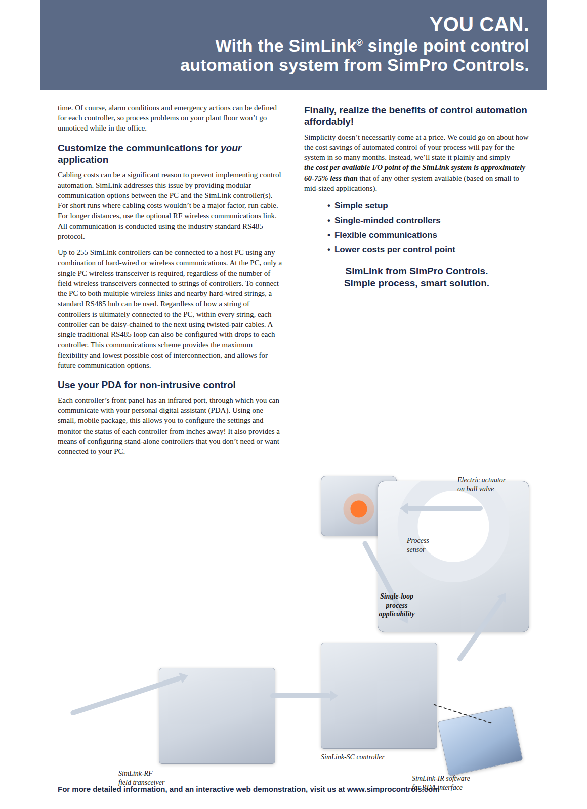YOU CAN.
With the SimLink® single point control
automation system from SimPro Controls.
time. Of course, alarm conditions and emergency actions can be defined for each controller, so process problems on your plant floor won’t go unnoticed while in the office.
Customize the communications for your application
Cabling costs can be a significant reason to prevent implementing control automation. SimLink addresses this issue by providing modular communication options between the PC and the SimLink controller(s). For short runs where cabling costs wouldn’t be a major factor, run cable. For longer distances, use the optional RF wireless communications link. All communication is conducted using the industry standard RS485 protocol.
Up to 255 SimLink controllers can be connected to a host PC using any combination of hard-wired or wireless communications. At the PC, only a single PC wireless transceiver is required, regardless of the number of field wireless transceivers connected to strings of controllers. To connect the PC to both multiple wireless links and nearby hard-wired strings, a standard RS485 hub can be used. Regardless of how a string of controllers is ultimately connected to the PC, within every string, each controller can be daisy-chained to the next using twisted-pair cables. A single traditional RS485 loop can also be configured with drops to each controller. This communications scheme provides the maximum flexibility and lowest possible cost of interconnection, and allows for future communication options.
Use your PDA for non-intrusive control
Each controller’s front panel has an infrared port, through which you can communicate with your personal digital assistant (PDA). Using one small, mobile package, this allows you to configure the settings and monitor the status of each controller from inches away! It also provides a means of configuring stand-alone controllers that you don’t need or want connected to your PC.
Finally, realize the benefits of control automation affordably!
Simplicity doesn’t necessarily come at a price. We could go on about how the cost savings of automated control of your process will pay for the system in so many months. Instead, we’ll state it plainly and simply — the cost per available I/O point of the SimLink system is approximately 60-75% less than that of any other system available (based on small to mid-sized applications).
Simple setup
Single-minded controllers
Flexible communications
Lower costs per control point
SimLink from SimPro Controls.
Simple process, smart solution.
Electric actuator
on ball valve
Process
sensor
Single-loop
process
applicability
SimLink-SC controller
SimLink-RF
field transceiver
SimLink-IR software
for PDA interface
For more detailed information, and an interactive web demonstration, visit us at www.simprocontrols.com